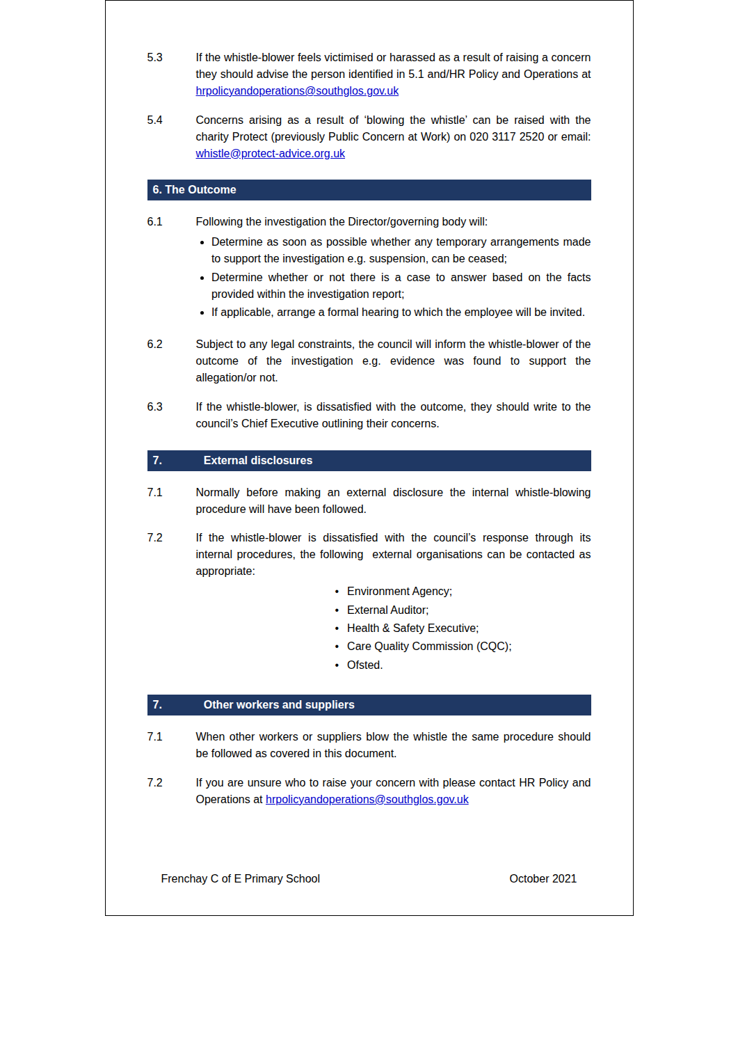5.3
If the whistle-blower feels victimised or harassed as a result of raising a concern they should advise the person identified in 5.1 and/HR Policy and Operations at hrpolicyandoperations@southglos.gov.uk
5.4
Concerns arising as a result of ‘blowing the whistle’ can be raised with the charity Protect (previously Public Concern at Work) on 020 3117 2520 or email: whistle@protect-advice.org.uk
6. The Outcome
6.1
Following the investigation the Director/governing body will:
Determine as soon as possible whether any temporary arrangements made to support the investigation e.g. suspension, can be ceased;
Determine whether or not there is a case to answer based on the facts provided within the investigation report;
If applicable, arrange a formal hearing to which the employee will be invited.
6.2
Subject to any legal constraints, the council will inform the whistle-blower of the outcome of the investigation e.g. evidence was found to support the allegation/or not.
6.3
If the whistle-blower, is dissatisfied with the outcome, they should write to the council’s Chief Executive outlining their concerns.
7.External disclosures
7.1
Normally before making an external disclosure the internal whistle-blowing procedure will have been followed.
7.2
If the whistle-blower is dissatisfied with the council’s response through its internal procedures, the following external organisations can be contacted as appropriate:
Environment Agency;
External Auditor;
Health & Safety Executive;
Care Quality Commission (CQC);
Ofsted.
7.Other workers and suppliers
7.1
When other workers or suppliers blow the whistle the same procedure should be followed as covered in this document.
7.2
If you are unsure who to raise your concern with please contact HR Policy and Operations at hrpolicyandoperations@southglos.gov.uk
Frenchay C of E Primary School October 2021